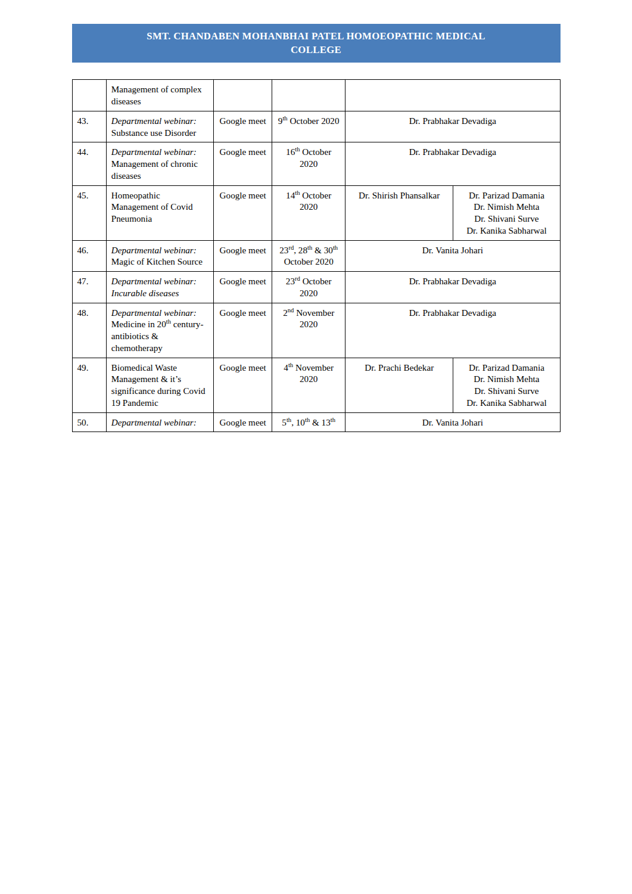SMT. CHANDABEN MOHANBHAI PATEL HOMOEOPATHIC MEDICAL
COLLEGE
| | Management of complex diseases | | | |
| 43. | Departmental webinar: Substance use Disorder | Google meet | 9 th October 2020 | Dr. Prabhakar Devadiga |
| 44. | Departmental webinar: Management of chronic diseases | Google meet | 16 th October 2020 | Dr. Prabhakar Devadiga |
| 45. | Homeopathic Management of Covid Pneumonia | Google meet | 14 th October 2020 | Dr. Shirish Phansalkar | Dr. Parizad Damania Dr. Nimish Mehta Dr. Shivani Surve Dr. Kanika Sabharwal |
| 46. | Departmental webinar: Magic of Kitchen Source | Google meet | 23 rd , 28 th & 30 th October 2020 | Dr. Vanita Johari |
| 47. | Departmental webinar: Incurable diseases | Google meet | 23 rd October 2020 | Dr. Prabhakar Devadiga |
| 48. | Departmental webinar: Medicine in 20 th century- antibiotics & chemotherapy | Google meet | 2 nd November 2020 | Dr. Prabhakar Devadiga |
| 49. | Biomedical Waste Management & it’s significance during Covid 19 Pandemic | Google meet | 4 th November 2020 | Dr. Prachi Bedekar | Dr. Parizad Damania Dr. Nimish Mehta Dr. Shivani Surve Dr. Kanika Sabharwal |
| 50. | Departmental webinar: | Google meet | 5 th , 10 th & 13 th | Dr. Vanita Johari |